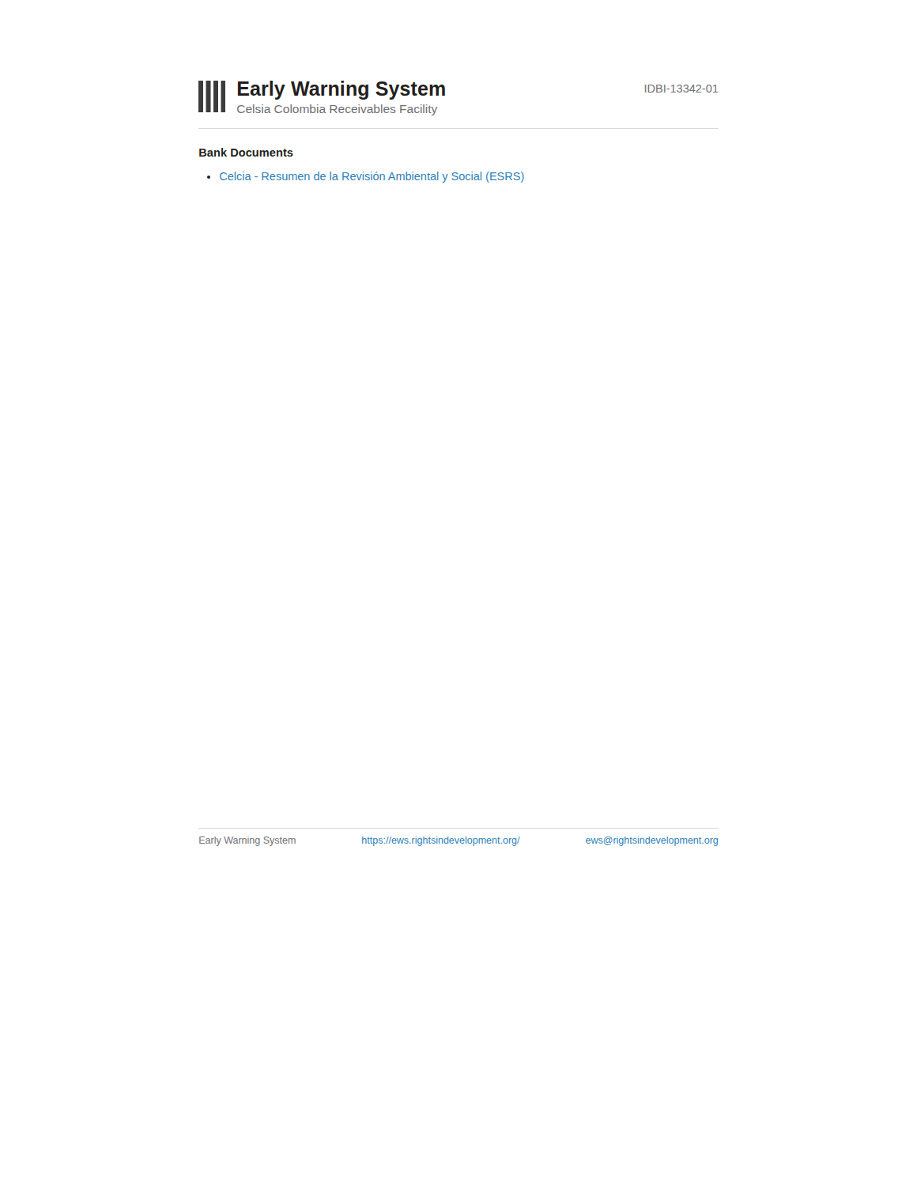Early Warning System
Celsia Colombia Receivables Facility
IDBI-13342-01
Bank Documents
Celcia - Resumen de la Revisión Ambiental y Social (ESRS)
Early Warning System
https://ews.rightsindevelopment.org/
ews@rightsindevelopment.org